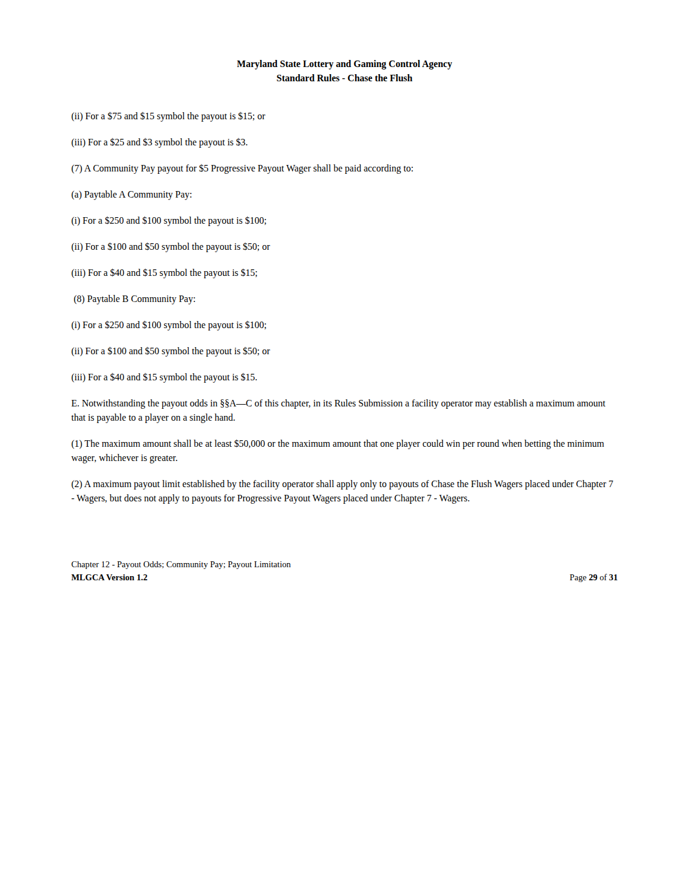Maryland State Lottery and Gaming Control Agency Standard Rules - Chase the Flush
(ii) For a $75 and $15 symbol the payout is $15; or
(iii) For a $25 and $3 symbol the payout is $3.
(7) A Community Pay payout for $5 Progressive Payout Wager shall be paid according to:
(a) Paytable A Community Pay:
(i) For a $250 and $100 symbol the payout is $100;
(ii) For a $100 and $50 symbol the payout is $50; or
(iii) For a $40 and $15 symbol the payout is $15;
(8) Paytable B Community Pay:
(i) For a $250 and $100 symbol the payout is $100;
(ii) For a $100 and $50 symbol the payout is $50; or
(iii) For a $40 and $15 symbol the payout is $15.
E. Notwithstanding the payout odds in §§A—C of this chapter, in its Rules Submission a facility operator may establish a maximum amount that is payable to a player on a single hand.
(1) The maximum amount shall be at least $50,000 or the maximum amount that one player could win per round when betting the minimum wager, whichever is greater.
(2) A maximum payout limit established by the facility operator shall apply only to payouts of Chase the Flush Wagers placed under Chapter 7 - Wagers, but does not apply to payouts for Progressive Payout Wagers placed under Chapter 7 - Wagers.
Chapter 12 - Payout Odds; Community Pay; Payout Limitation
MLGCA Version 1.2
Page 29 of 31